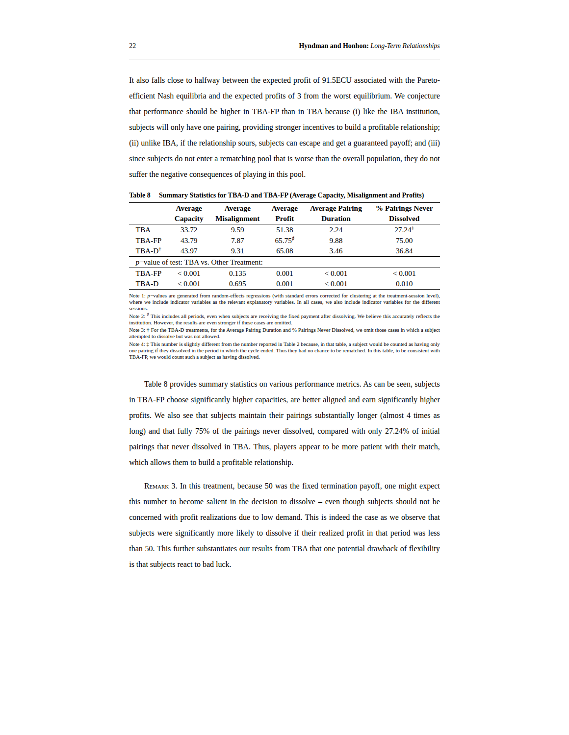22
Hyndman and Honhon: Long-Term Relationships
It also falls close to halfway between the expected profit of 91.5ECU associated with the Pareto-efficient Nash equilibria and the expected profits of 3 from the worst equilibrium. We conjecture that performance should be higher in TBA-FP than in TBA because (i) like the IBA institution, subjects will only have one pairing, providing stronger incentives to build a profitable relationship; (ii) unlike IBA, if the relationship sours, subjects can escape and get a guaranteed payoff; and (iii) since subjects do not enter a rematching pool that is worse than the overall population, they do not suffer the negative consequences of playing in this pool.
Table 8 Summary Statistics for TBA-D and TBA-FP (Average Capacity, Misalignment and Profits)
| | Average | Average | Average | Average Pairing | % Pairings Never |
| --- | --- | --- | --- | --- | --- |
| | Capacity | Misalignment | Profit | Duration | Dissolved |
| TBA | 33.72 | 9.59 | 51.38 | 2.24 | 27.24 ‡ |
| TBA-FP | 43.79 | 7.87 | 65.75 ♯ | 9.88 | 75.00 |
| TBA-D † | 43.97 | 9.31 | 65.08 | 3.46 | 36.84 |
| p −value of test: TBA vs. Other Treatment: |
| TBA-FP | < 0.001 | 0.135 | 0.001 | < 0.001 | < 0.001 |
| TBA-D | < 0.001 | 0.695 | 0.001 | < 0.001 | 0.010 |
Note 1: p−values are generated from random-effects regressions (with standard errors corrected for clustering at the treatment-session level), where we include indicator variables as the relevant explanatory variables. In all cases, we also include indicator variables for the different sessions.
Note 2: ♯ This includes all periods, even when subjects are receiving the fixed payment after dissolving. We believe this accurately reflects the institution. However, the results are even stronger if these cases are omitted.
Note 3: † For the TBA-D treatments, for the Average Pairing Duration and % Pairings Never Dissolved, we omit those cases in which a subject attempted to dissolve but was not allowed.
Note 4: ‡ This number is slightly different from the number reported in Table 2 because, in that table, a subject would be counted as having only one pairing if they dissolved in the period in which the cycle ended. Thus they had no chance to be rematched. In this table, to be consistent with TBA-FP, we would count such a subject as having dissolved.
Table 8 provides summary statistics on various performance metrics. As can be seen, subjects in TBA-FP choose significantly higher capacities, are better aligned and earn significantly higher profits. We also see that subjects maintain their pairings substantially longer (almost 4 times as long) and that fully 75% of the pairings never dissolved, compared with only 27.24% of initial pairings that never dissolved in TBA. Thus, players appear to be more patient with their match, which allows them to build a profitable relationship.
Remark 3. In this treatment, because 50 was the fixed termination payoff, one might expect this number to become salient in the decision to dissolve – even though subjects should not be concerned with profit realizations due to low demand. This is indeed the case as we observe that subjects were significantly more likely to dissolve if their realized profit in that period was less than 50. This further substantiates our results from TBA that one potential drawback of flexibility is that subjects react to bad luck.